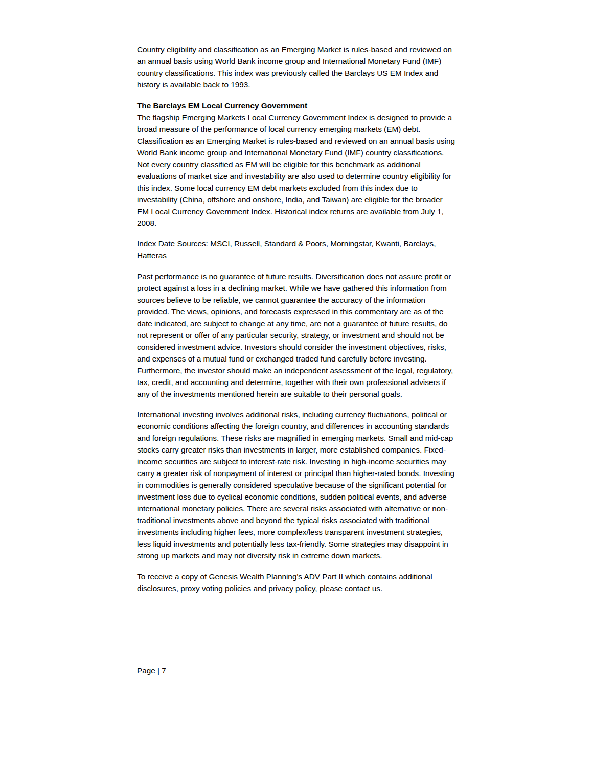Country eligibility and classification as an Emerging Market is rules-based and reviewed on an annual basis using World Bank income group and International Monetary Fund (IMF) country classifications. This index was previously called the Barclays US EM Index and history is available back to 1993.
The Barclays EM Local Currency Government
The flagship Emerging Markets Local Currency Government Index is designed to provide a broad measure of the performance of local currency emerging markets (EM) debt. Classification as an Emerging Market is rules-based and reviewed on an annual basis using World Bank income group and International Monetary Fund (IMF) country classifications. Not every country classified as EM will be eligible for this benchmark as additional evaluations of market size and investability are also used to determine country eligibility for this index. Some local currency EM debt markets excluded from this index due to investability (China, offshore and onshore, India, and Taiwan) are eligible for the broader EM Local Currency Government Index. Historical index returns are available from July 1, 2008.
Index Date Sources: MSCI, Russell, Standard & Poors, Morningstar, Kwanti, Barclays, Hatteras
Past performance is no guarantee of future results. Diversification does not assure profit or protect against a loss in a declining market. While we have gathered this information from sources believe to be reliable, we cannot guarantee the accuracy of the information provided. The views, opinions, and forecasts expressed in this commentary are as of the date indicated, are subject to change at any time, are not a guarantee of future results, do not represent or offer of any particular security, strategy, or investment and should not be considered investment advice. Investors should consider the investment objectives, risks, and expenses of a mutual fund or exchanged traded fund carefully before investing. Furthermore, the investor should make an independent assessment of the legal, regulatory, tax, credit, and accounting and determine, together with their own professional advisers if any of the investments mentioned herein are suitable to their personal goals.
International investing involves additional risks, including currency fluctuations, political or economic conditions affecting the foreign country, and differences in accounting standards and foreign regulations. These risks are magnified in emerging markets. Small and mid-cap stocks carry greater risks than investments in larger, more established companies. Fixed-income securities are subject to interest-rate risk. Investing in high-income securities may carry a greater risk of nonpayment of interest or principal than higher-rated bonds. Investing in commodities is generally considered speculative because of the significant potential for investment loss due to cyclical economic conditions, sudden political events, and adverse international monetary policies. There are several risks associated with alternative or non-traditional investments above and beyond the typical risks associated with traditional investments including higher fees, more complex/less transparent investment strategies, less liquid investments and potentially less tax-friendly. Some strategies may disappoint in strong up markets and may not diversify risk in extreme down markets.
To receive a copy of Genesis Wealth Planning's ADV Part II which contains additional disclosures, proxy voting policies and privacy policy, please contact us.
Page | 7